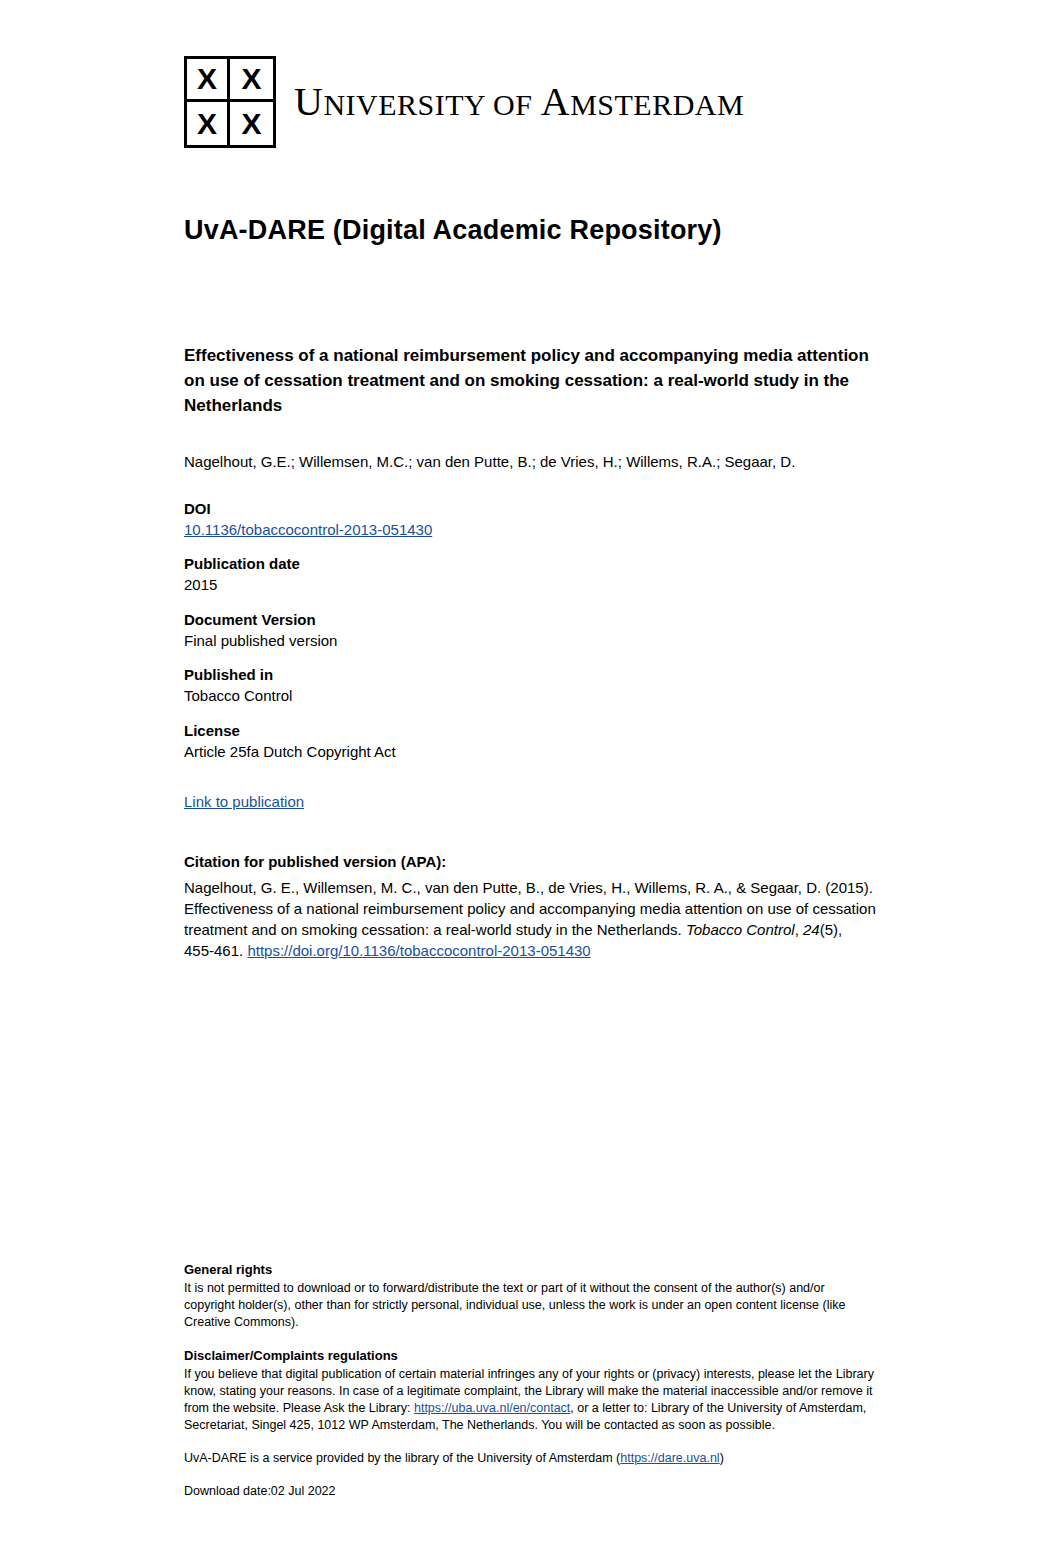XXXX
UNIVERSITY OF AMSTERDAM
UvA-DARE (Digital Academic Repository)
Effectiveness of a national reimbursement policy and accompanying media attention on use of cessation treatment and on smoking cessation: a real-world study in the Netherlands
Nagelhout, G.E.; Willemsen, M.C.; van den Putte, B.; de Vries, H.; Willems, R.A.; Segaar, D.
DOI
10.1136/tobaccocontrol-2013-051430
Publication date
2015
Document Version
Final published version
Published in
Tobacco Control
License
Article 25fa Dutch Copyright Act
Link to publication
Citation for published version (APA):
Nagelhout, G. E., Willemsen, M. C., van den Putte, B., de Vries, H., Willems, R. A., & Segaar, D. (2015). Effectiveness of a national reimbursement policy and accompanying media attention on use of cessation treatment and on smoking cessation: a real-world study in the Netherlands. Tobacco Control, 24(5), 455-461. https://doi.org/10.1136/tobaccocontrol-2013-051430
General rights
It is not permitted to download or to forward/distribute the text or part of it without the consent of the author(s) and/or copyright holder(s), other than for strictly personal, individual use, unless the work is under an open content license (like Creative Commons).
Disclaimer/Complaints regulations
If you believe that digital publication of certain material infringes any of your rights or (privacy) interests, please let the Library know, stating your reasons. In case of a legitimate complaint, the Library will make the material inaccessible and/or remove it from the website. Please Ask the Library: https://uba.uva.nl/en/contact, or a letter to: Library of the University of Amsterdam, Secretariat, Singel 425, 1012 WP Amsterdam, The Netherlands. You will be contacted as soon as possible.
UvA-DARE is a service provided by the library of the University of Amsterdam (https://dare.uva.nl)
Download date:02 Jul 2022